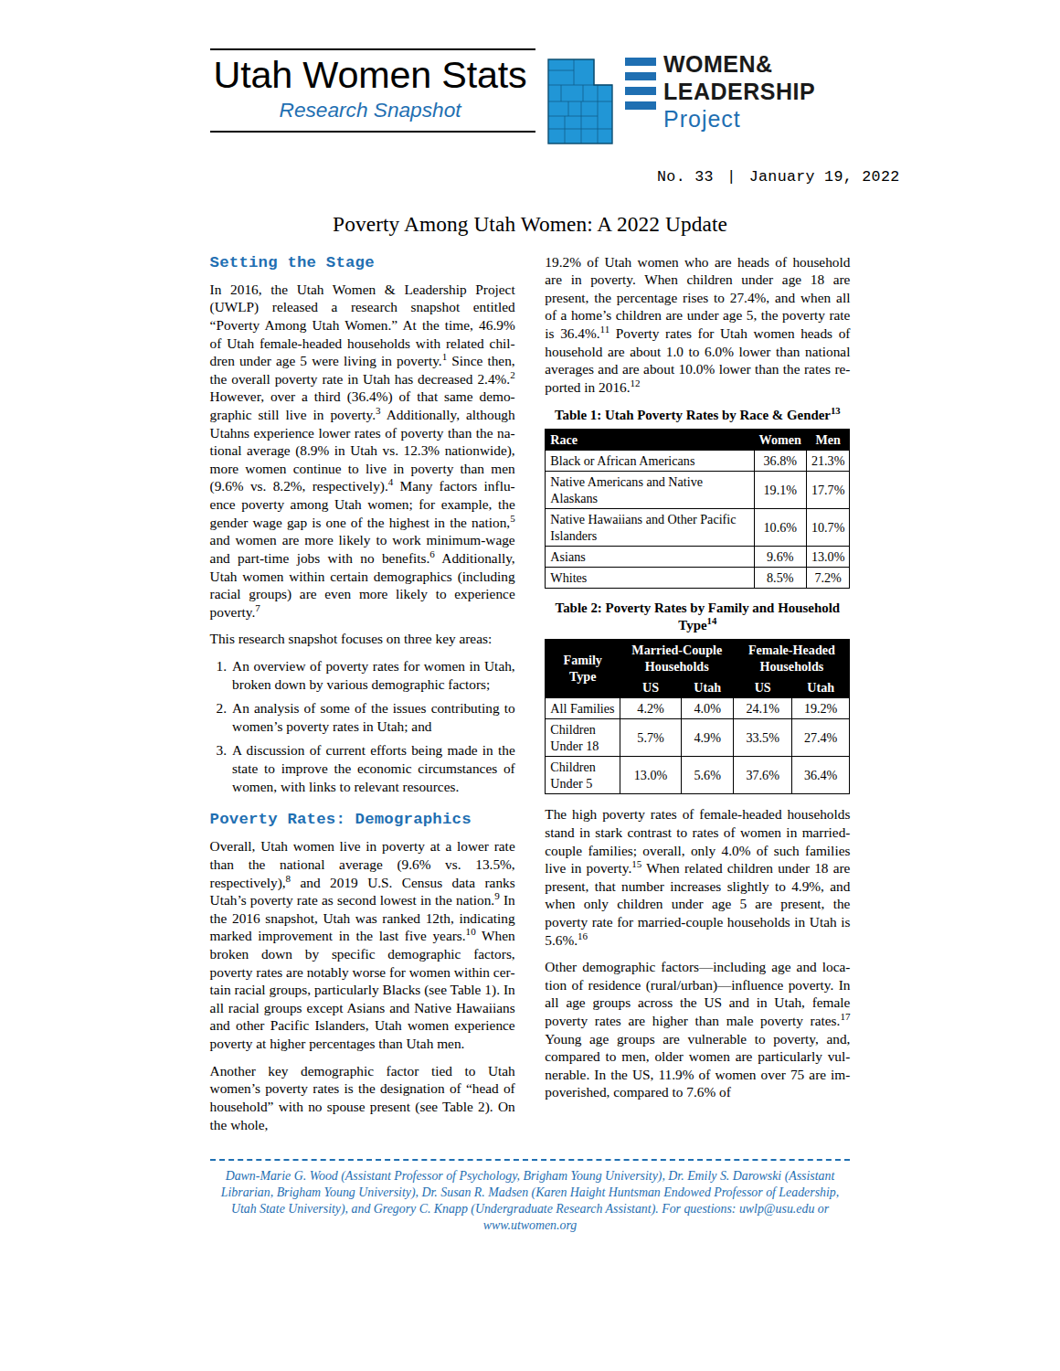Utah Women Stats
Research Snapshot
WOMEN& LEADERSHIP Project
No. 33 | January 19, 2022
Poverty Among Utah Women: A 2022 Update
Setting the Stage
In 2016, the Utah Women & Leadership Project (UWLP) released a research snapshot entitled “Poverty Among Utah Women.” At the time, 46.9% of Utah female-headed households with related children under age 5 were living in poverty.1 Since then, the overall poverty rate in Utah has decreased 2.4%.2 However, over a third (36.4%) of that same demographic still live in poverty.3 Additionally, although Utahns experience lower rates of poverty than the national average (8.9% in Utah vs. 12.3% nationwide), more women continue to live in poverty than men (9.6% vs. 8.2%, respectively).4 Many factors influence poverty among Utah women; for example, the gender wage gap is one of the highest in the nation,5 and women are more likely to work minimum-wage and part-time jobs with no benefits.6 Additionally, Utah women within certain demographics (including racial groups) are even more likely to experience poverty.7
This research snapshot focuses on three key areas:
An overview of poverty rates for women in Utah, broken down by various demographic factors;
An analysis of some of the issues contributing to women’s poverty rates in Utah; and
A discussion of current efforts being made in the state to improve the economic circumstances of women, with links to relevant resources.
Poverty Rates: Demographics
Overall, Utah women live in poverty at a lower rate than the national average (9.6% vs. 13.5%, respectively),8 and 2019 U.S. Census data ranks Utah’s poverty rate as second lowest in the nation.9 In the 2016 snapshot, Utah was ranked 12th, indicating marked improvement in the last five years.10 When broken down by specific demographic factors, poverty rates are notably worse for women within certain racial groups, particularly Blacks (see Table 1). In all racial groups except Asians and Native Hawaiians and other Pacific Islanders, Utah women experience poverty at higher percentages than Utah men.
Another key demographic factor tied to Utah women’s poverty rates is the designation of “head of household” with no spouse present (see Table 2). On the whole,
19.2% of Utah women who are heads of household are in poverty. When children under age 18 are present, the percentage rises to 27.4%, and when all of a home’s children are under age 5, the poverty rate is 36.4%.11 Poverty rates for Utah women heads of household are about 1.0 to 6.0% lower than national averages and are about 10.0% lower than the rates reported in 2016.12
Table 1: Utah Poverty Rates by Race & Gender13
| Race | Women | Men |
| --- | --- | --- |
| Black or African Americans | 36.8% | 21.3% |
| Native Americans and Native Alaskans | 19.1% | 17.7% |
| Native Hawaiians and Other Pacific Islanders | 10.6% | 10.7% |
| Asians | 9.6% | 13.0% |
| Whites | 8.5% | 7.2% |
Table 2: Poverty Rates by Family and Household Type14
| Family Type | Married-Couple Households | Female-Headed Households |
| --- | --- | --- |
| US | Utah | US | Utah |
| All Families | 4.2% | 4.0% | 24.1% | 19.2% |
| Children Under 18 | 5.7% | 4.9% | 33.5% | 27.4% |
| Children Under 5 | 13.0% | 5.6% | 37.6% | 36.4% |
The high poverty rates of female-headed households stand in stark contrast to rates of women in married-couple families; overall, only 4.0% of such families live in poverty.15 When related children under 18 are present, that number increases slightly to 4.9%, and when only children under age 5 are present, the poverty rate for married-couple households in Utah is 5.6%.16
Other demographic factors—including age and location of residence (rural/urban)—influence poverty. In all age groups across the US and in Utah, female poverty rates are higher than male poverty rates.17 Young age groups are vulnerable to poverty, and, compared to men, older women are particularly vulnerable. In the US, 11.9% of women over 75 are impoverished, compared to 7.6% of
Dawn-Marie G. Wood (Assistant Professor of Psychology, Brigham Young University), Dr. Emily S. Darowski (Assistant Librarian, Brigham Young University), Dr. Susan R. Madsen (Karen Haight Huntsman Endowed Professor of Leadership, Utah State University), and Gregory C. Knapp (Undergraduate Research Assistant). For questions: uwlp@usu.edu or www.utwomen.org